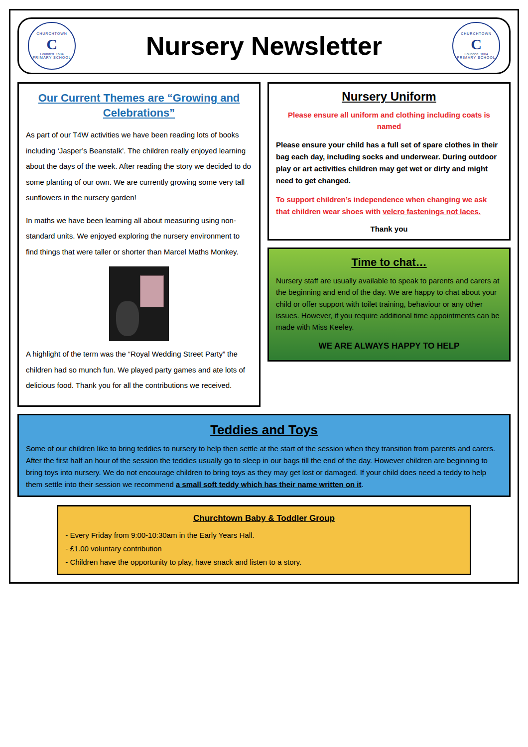CHURCHTOWN
C
Founded 1684
PRIMARY SCHOOL
Nursery Newsletter
CHURCHTOWN
C
Founded 1684
PRIMARY SCHOOL
Our Current Themes are “Growing and Celebrations”
As part of our T4W activities we have been reading lots of books including ‘Jasper’s Beanstalk’. The children really enjoyed learning about the days of the week. After reading the story we decided to do some planting of our own. We are currently growing some very tall sunflowers in the nursery garden!
In maths we have been learning all about measuring using non-standard units. We enjoyed exploring the nursery environment to find things that were taller or shorter than Marcel Maths Monkey.
A highlight of the term was the “Royal Wedding Street Party” the children had so munch fun. We played party games and ate lots of delicious food. Thank you for all the contributions we received.
Nursery Uniform
Please ensure all uniform and clothing including coats is named
Please ensure your child has a full set of spare clothes in their bag each day, including socks and underwear. During outdoor play or art activities children may get wet or dirty and might need to get changed.
To support children’s independence when changing we ask that children wear shoes with velcro fastenings not laces.
Thank you
Time to chat…
Nursery staff are usually available to speak to parents and carers at the beginning and end of the day. We are happy to chat about your child or offer support with toilet training, behaviour or any other issues. However, if you require additional time appointments can be made with Miss Keeley.
WE ARE ALWAYS HAPPY TO HELP
Teddies and Toys
Some of our children like to bring teddies to nursery to help then settle at the start of the session when they transition from parents and carers. After the first half an hour of the session the teddies usually go to sleep in our bags till the end of the day. However children are beginning to bring toys into nursery. We do not encourage children to bring toys as they may get lost or damaged. If your child does need a teddy to help them settle into their session we recommend a small soft teddy which has their name written on it.
Churchtown Baby & Toddler Group
Every Friday from 9:00-10:30am in the Early Years Hall.
£1.00 voluntary contribution
Children have the opportunity to play, have snack and listen to a story.